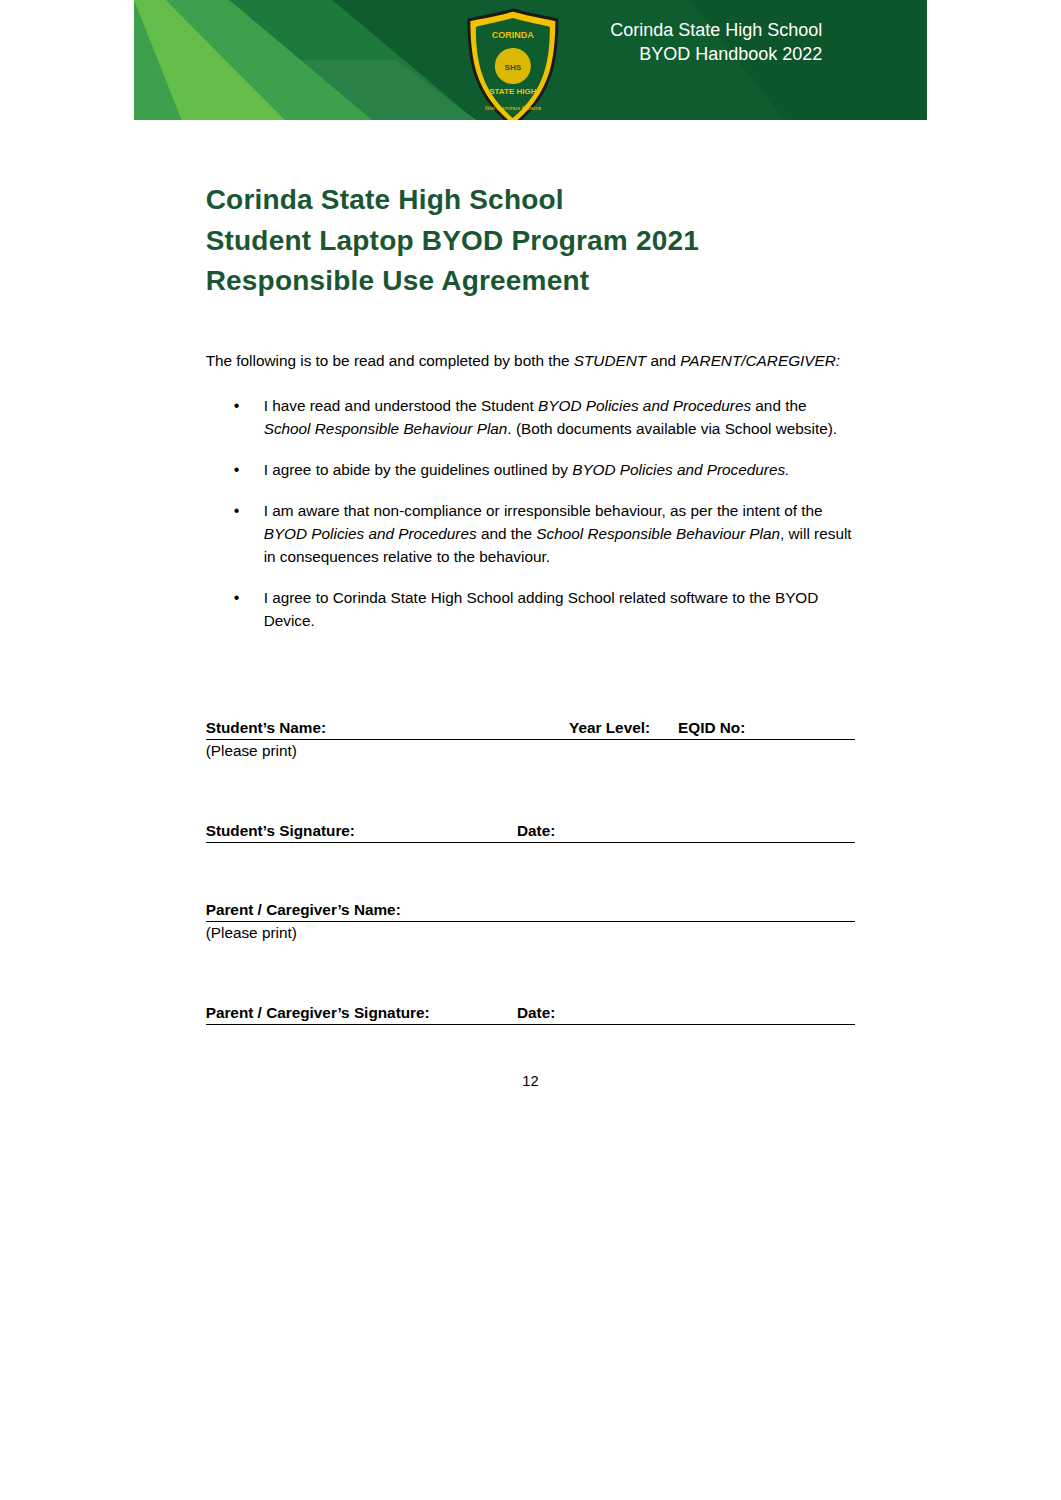Corinda State High School
BYOD Handbook 2022
CORINDA SHS STATE HIGH Nisi Dominus Frustra
Corinda State High School
Student Laptop BYOD Program 2021
Responsible Use Agreement
The following is to be read and completed by both the STUDENT and PARENT/CAREGIVER:
I have read and understood the Student BYOD Policies and Procedures and the School Responsible Behaviour Plan. (Both documents available via School website).
I agree to abide by the guidelines outlined by BYOD Policies and Procedures.
I am aware that non-compliance or irresponsible behaviour, as per the intent of the BYOD Policies and Procedures and the School Responsible Behaviour Plan, will result in consequences relative to the behaviour.
I agree to Corinda State High School adding School related software to the BYOD Device.
Student’s Name: Year Level: EQID No:
(Please print)
Student’s Signature: Date:
Parent / Caregiver’s Name:
(Please print)
Parent / Caregiver’s Signature: Date:
12